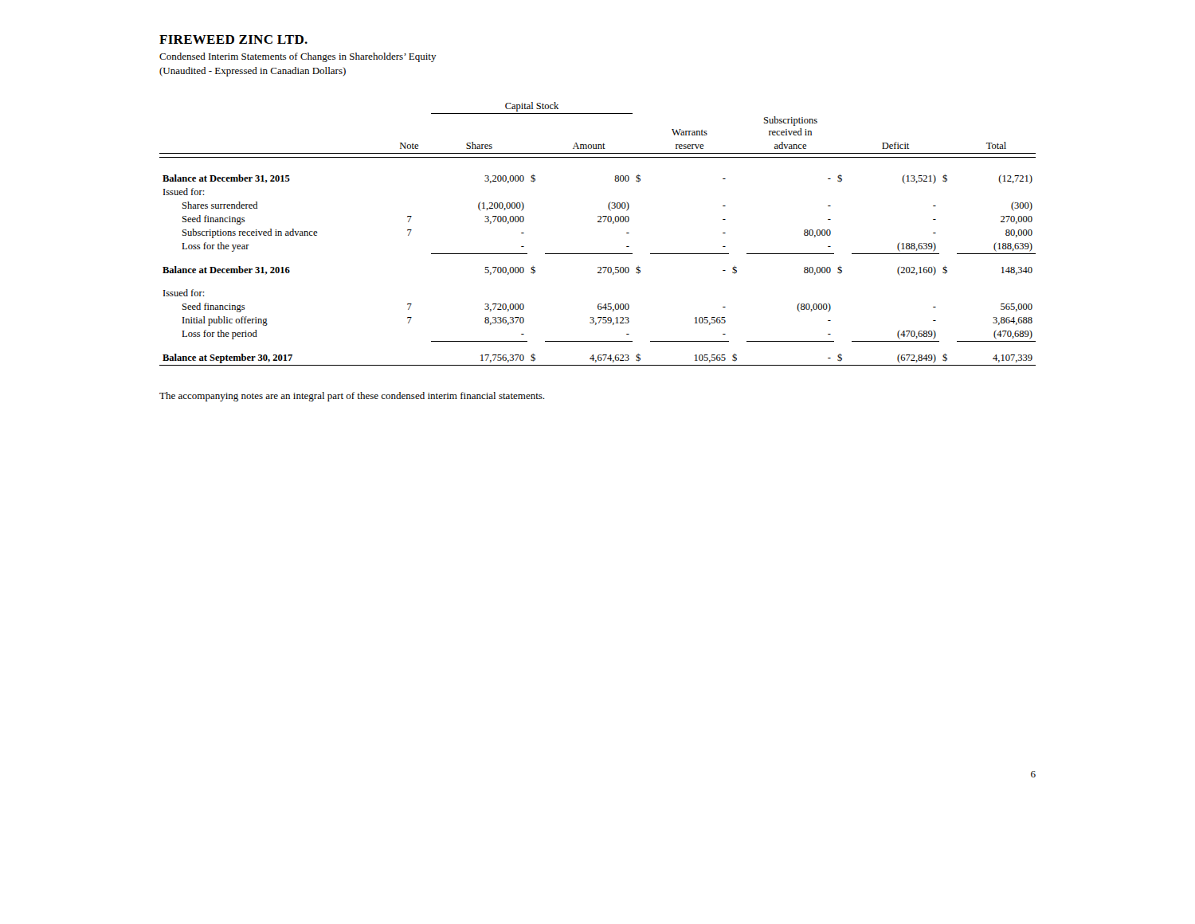FIREWEED ZINC LTD.
Condensed Interim Statements of Changes in Shareholders’ Equity
(Unaudited - Expressed in Canadian Dollars)
| | | Capital Stock | | | | | | | | |
| | | | | | | Warrants | | Subscriptions received in | | | | |
| | Note | Shares | | Amount | | reserve | | advance | | Deficit | | Total |
| Balance at December 31, 2015 | | 3,200,000 | $ | 800 | $ | - | | - | $ | (13,521) | $ | (12,721) |
| Issued for: | | | | | | | | | | | | |
| Shares surrendered | | (1,200,000) | | (300) | | - | | - | | - | | (300) |
| Seed financings | 7 | 3,700,000 | | 270,000 | | - | | - | | - | | 270,000 |
| Subscriptions received in advance | 7 | - | | - | | - | | 80,000 | | - | | 80,000 |
| Loss for the year | | - | | - | | - | | - | | (188,639) | | (188,639) |
| Balance at December 31, 2016 | | 5,700,000 | $ | 270,500 | $ | - | $ | 80,000 | $ | (202,160) | $ | 148,340 |
| Issued for: | | | | | | | | | | | | |
| Seed financings | 7 | 3,720,000 | | 645,000 | | - | | (80,000) | | - | | 565,000 |
| Initial public offering | 7 | 8,336,370 | | 3,759,123 | | 105,565 | | - | | - | | 3,864,688 |
| Loss for the period | | - | | - | | - | | - | | (470,689) | | (470,689) |
| Balance at September 30, 2017 | | 17,756,370 | $ | 4,674,623 | $ | 105,565 | $ | - | $ | (672,849) | $ | 4,107,339 |
The accompanying notes are an integral part of these condensed interim financial statements.
6